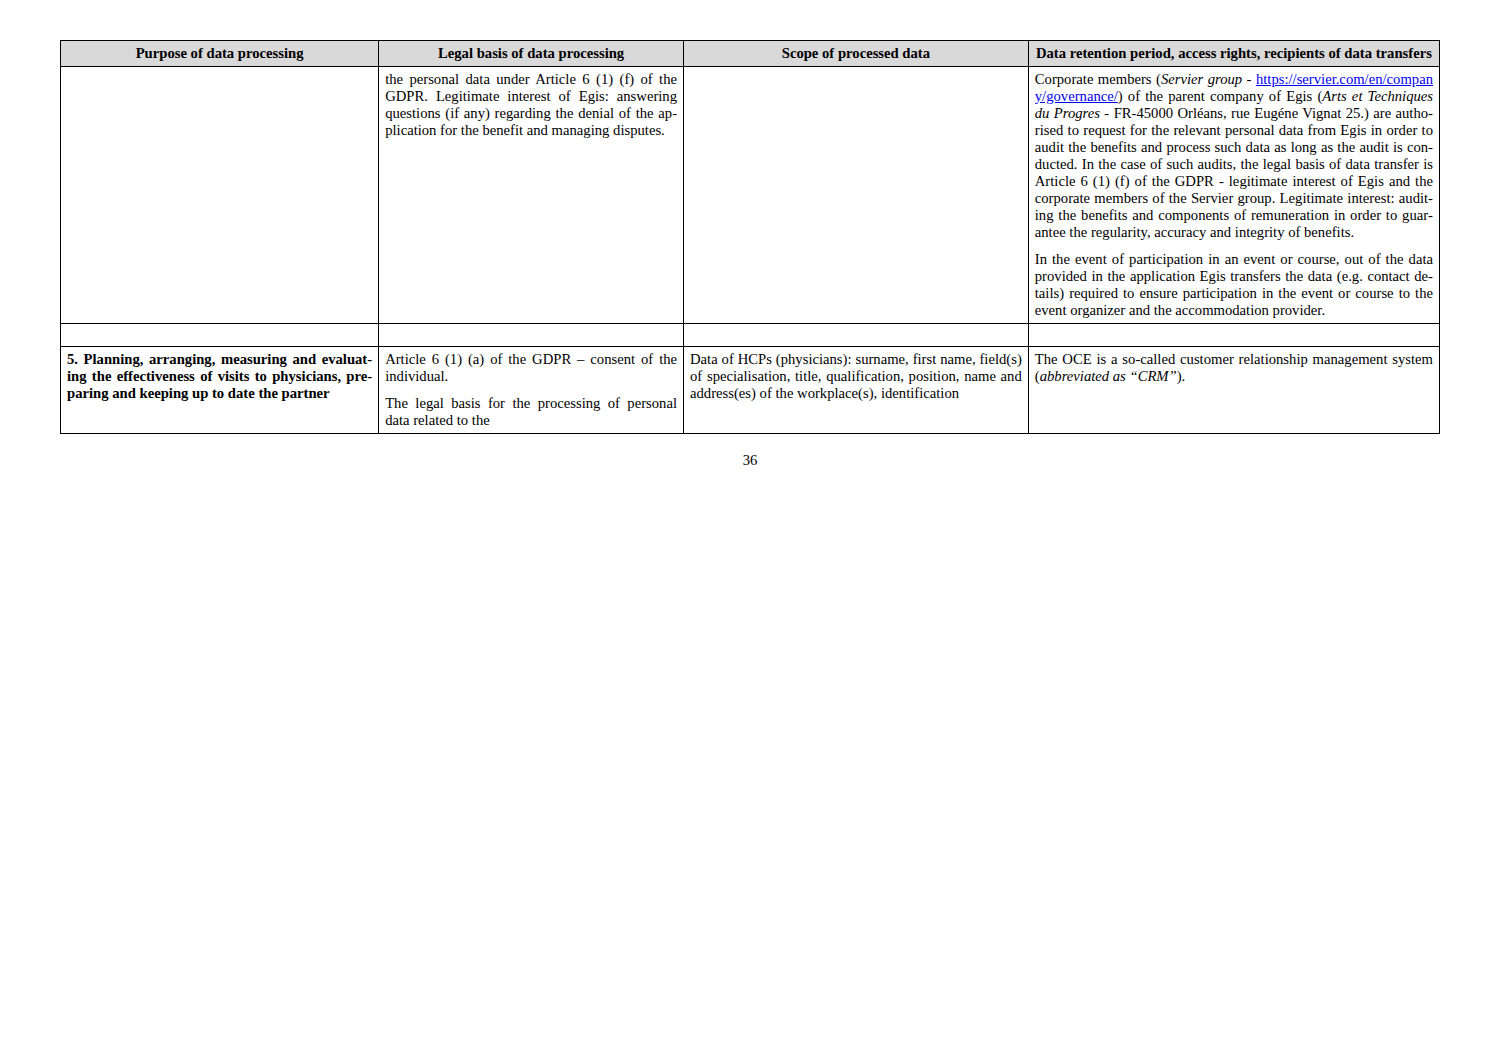| Purpose of data processing | Legal basis of data processing | Scope of processed data | Data retention period, access rights, recipients of data transfers |
| --- | --- | --- | --- |
| | the personal data under Article 6 (1) (f) of the GDPR. Legitimate interest of Egis: answering questions (if any) regarding the denial of the application for the benefit and managing disputes. | | Corporate members ( Servier group - https://servier.com/en/company/governance/ ) of the parent company of Egis ( Arts et Techniques du Progres - FR-45000 Orléans, rue Eugéne Vignat 25.) are authorised to request for the relevant personal data from Egis in order to audit the benefits and process such data as long as the audit is conducted. In the case of such audits, the legal basis of data transfer is Article 6 (1) (f) of the GDPR - legitimate interest of Egis and the corporate members of the Servier group. Legitimate interest: auditing the benefits and components of remuneration in order to guarantee the regularity, accuracy and integrity of benefits. In the event of participation in an event or course, out of the data provided in the application Egis transfers the data (e.g. contact details) required to ensure participation in the event or course to the event organizer and the accommodation provider. |
| 5. Planning, arranging, measuring and evaluating the effectiveness of visits to physicians, preparing and keeping up to date the partner | Article 6 (1) (a) of the GDPR – consent of the individual. The legal basis for the processing of personal data related to the | Data of HCPs (physicians): surname, first name, field(s) of specialisation, title, qualification, position, name and address(es) of the workplace(s), identification | The OCE is a so-called customer relationship management system ( abbreviated as “CRM” ). |
36